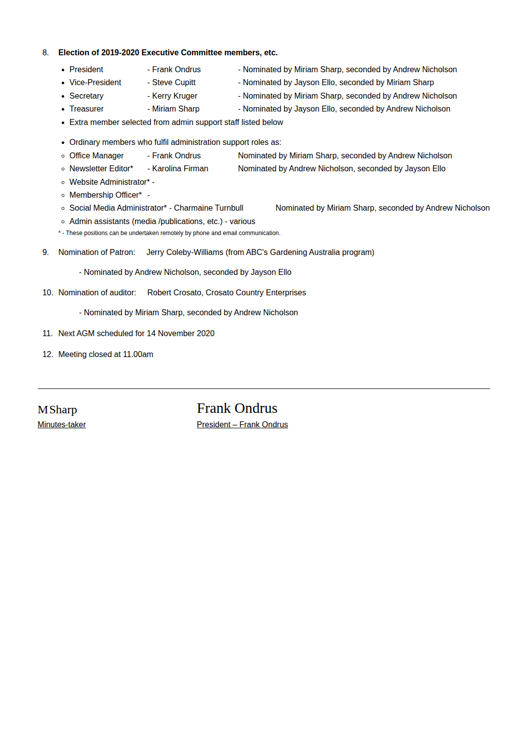Election of 2019-2020 Executive Committee members, etc.
President - Frank Ondrus - Nominated by Miriam Sharp, seconded by Andrew Nicholson
Vice-President - Steve Cupitt - Nominated by Jayson Ello, seconded by Miriam Sharp
Secretary - Kerry Kruger - Nominated by Miriam Sharp, seconded by Andrew Nicholson
Treasurer - Miriam Sharp - Nominated by Jayson Ello, seconded by Andrew Nicholson
Extra member selected from admin support staff listed below
Ordinary members who fulfil administration support roles as:
Office Manager - Frank Ondrus Nominated by Miriam Sharp, seconded by Andrew Nicholson
Newsletter Editor* - Karolina Firman Nominated by Andrew Nicholson, seconded by Jayson Ello
Website Administrator* -
Membership Officer* -
Social Media Administrator* - Charmaine Turnbull Nominated by Miriam Sharp, seconded by Andrew Nicholson
Admin assistants (media /publications, etc.) - various
* - These positions can be undertaken remotely by phone and email communication.
Nomination of Patron: Jerry Coleby-Williams (from ABC's Gardening Australia program)
- Nominated by Andrew Nicholson, seconded by Jayson Ello
Nomination of auditor: Robert Crosato, Crosato Country Enterprises
- Nominated by Miriam Sharp, seconded by Andrew Nicholson
Next AGM scheduled for 14 November 2020
Meeting closed at 11.00am
M Sharp
Minutes-taker
Frank Ondrus
President – Frank Ondrus